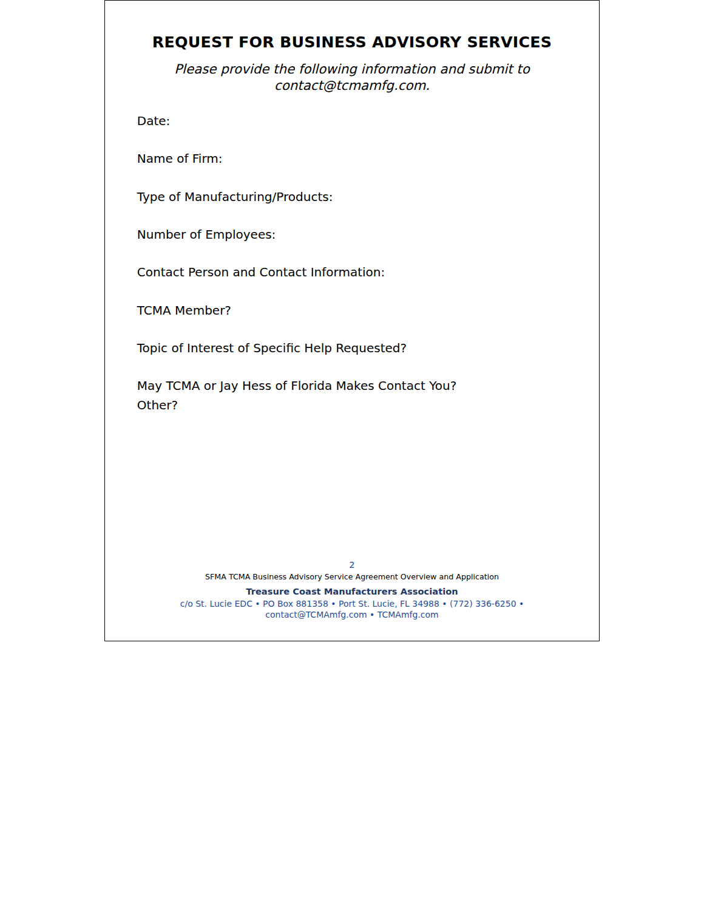REQUEST FOR BUSINESS ADVISORY SERVICES
Please provide the following information and submit to
contact@tcmamfg.com.
Date:
Name of Firm:
Type of Manufacturing/Products:
Number of Employees:
Contact Person and Contact Information:
TCMA Member?
Topic of Interest of Specific Help Requested?
May TCMA or Jay Hess of Florida Makes Contact You?
Other?
2
SFMA TCMA Business Advisory Service Agreement Overview and Application
Treasure Coast Manufacturers Association
c/o St. Lucie EDC • PO Box 881358 • Port St. Lucie, FL 34988 • (772) 336-6250 • contact@TCMAmfg.com • TCMAmfg.com